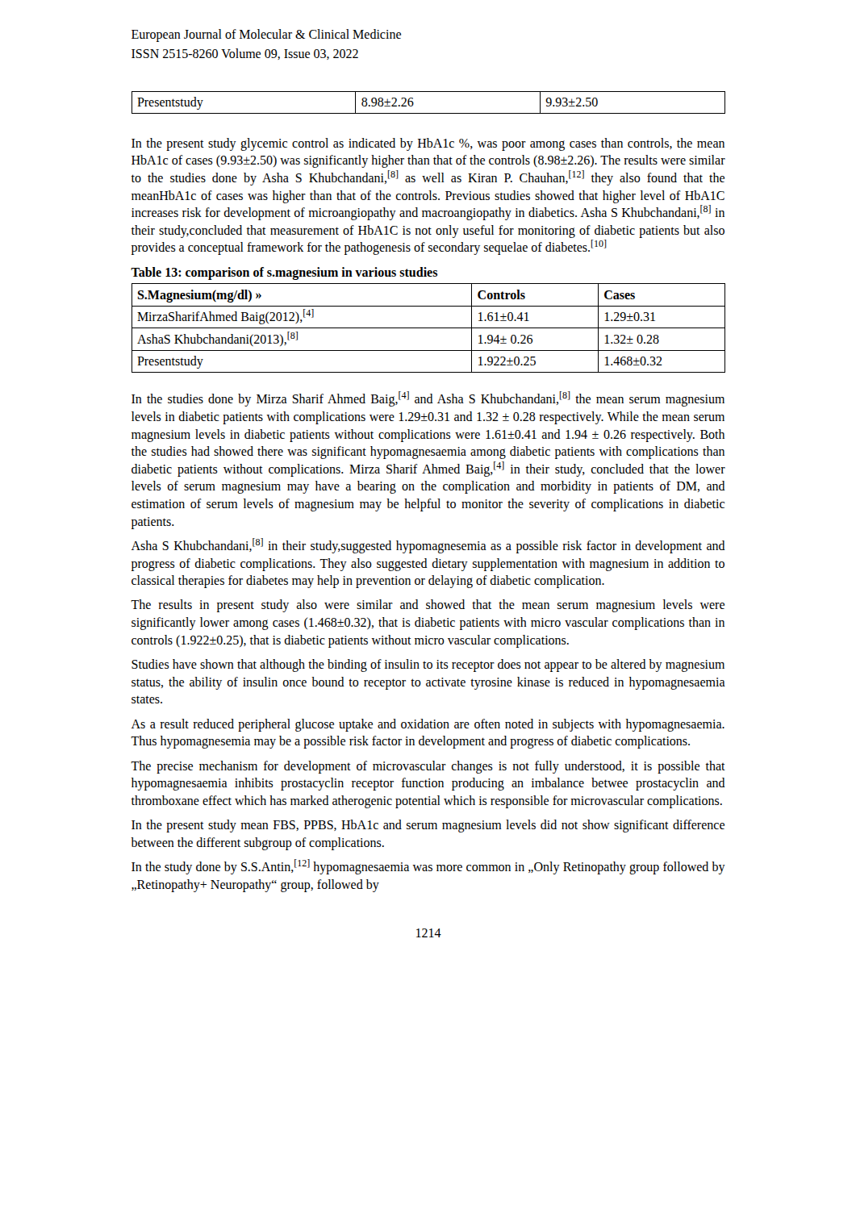European Journal of Molecular & Clinical Medicine
ISSN 2515-8260 Volume 09, Issue 03, 2022
| Presentstudy | 8.98±2.26 | 9.93±2.50 |
In the present study glycemic control as indicated by HbA1c %, was poor among cases than controls, the mean HbA1c of cases (9.93±2.50) was significantly higher than that of the controls (8.98±2.26). The results were similar to the studies done by Asha S Khubchandani,[8] as well as Kiran P. Chauhan,[12] they also found that the meanHbA1c of cases was higher than that of the controls. Previous studies showed that higher level of HbA1C increases risk for development of microangiopathy and macroangiopathy in diabetics. Asha S Khubchandani,[8] in their study,concluded that measurement of HbA1C is not only useful for monitoring of diabetic patients but also provides a conceptual framework for the pathogenesis of secondary sequelae of diabetes.[10]
Table 13: comparison of s.magnesium in various studies
| S.Magnesium(mg/dl) » | Controls | Cases |
| --- | --- | --- |
| MirzaSharifAhmed Baig(2012), [4] | 1.61±0.41 | 1.29±0.31 |
| AshaS Khubchandani(2013), [8] | 1.94± 0.26 | 1.32± 0.28 |
| Presentstudy | 1.922±0.25 | 1.468±0.32 |
In the studies done by Mirza Sharif Ahmed Baig,[4] and Asha S Khubchandani,[8] the mean serum magnesium levels in diabetic patients with complications were 1.29±0.31 and 1.32 ± 0.28 respectively. While the mean serum magnesium levels in diabetic patients without complications were 1.61±0.41 and 1.94 ± 0.26 respectively. Both the studies had showed there was significant hypomagnesaemia among diabetic patients with complications than diabetic patients without complications. Mirza Sharif Ahmed Baig,[4] in their study, concluded that the lower levels of serum magnesium may have a bearing on the complication and morbidity in patients of DM, and estimation of serum levels of magnesium may be helpful to monitor the severity of complications in diabetic patients.
Asha S Khubchandani,[8] in their study,suggested hypomagnesemia as a possible risk factor in development and progress of diabetic complications. They also suggested dietary supplementation with magnesium in addition to classical therapies for diabetes may help in prevention or delaying of diabetic complication.
The results in present study also were similar and showed that the mean serum magnesium levels were significantly lower among cases (1.468±0.32), that is diabetic patients with micro vascular complications than in controls (1.922±0.25), that is diabetic patients without micro vascular complications.
Studies have shown that although the binding of insulin to its receptor does not appear to be altered by magnesium status, the ability of insulin once bound to receptor to activate tyrosine kinase is reduced in hypomagnesaemia states.
As a result reduced peripheral glucose uptake and oxidation are often noted in subjects with hypomagnesaemia. Thus hypomagnesemia may be a possible risk factor in development and progress of diabetic complications.
The precise mechanism for development of microvascular changes is not fully understood, it is possible that hypomagnesaemia inhibits prostacyclin receptor function producing an imbalance betwee prostacyclin and thromboxane effect which has marked atherogenic potential which is responsible for microvascular complications.
In the present study mean FBS, PPBS, HbA1c and serum magnesium levels did not show significant difference between the different subgroup of complications.
In the study done by S.S.Antin,[12] hypomagnesaemia was more common in „Only Retinopathy group followed by „Retinopathy+ Neuropathy“ group, followed by
1214